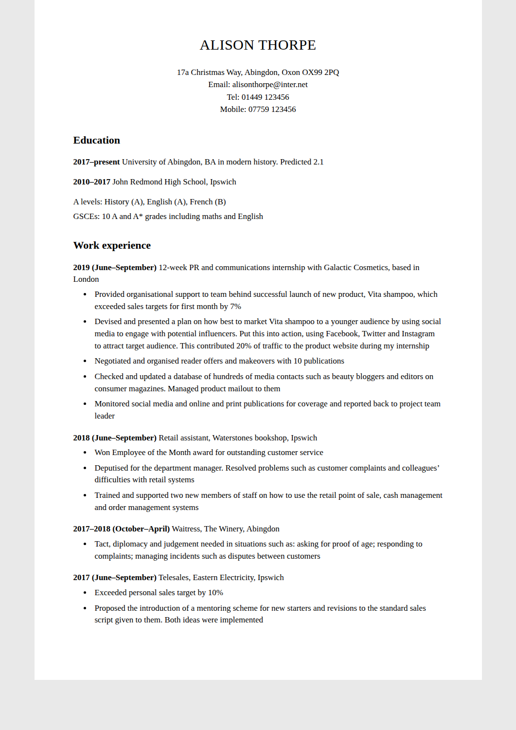ALISON THORPE
17a Christmas Way, Abingdon, Oxon OX99 2PQ
Email: alisonthorpe@inter.net
Tel: 01449 123456
Mobile: 07759 123456
Education
2017–present University of Abingdon, BA in modern history. Predicted 2.1
2010–2017 John Redmond High School, Ipswich
A levels: History (A), English (A), French (B)
GSCEs: 10 A and A* grades including maths and English
Work experience
2019 (June–September) 12-week PR and communications internship with Galactic Cosmetics, based in London
Provided organisational support to team behind successful launch of new product, Vita shampoo, which exceeded sales targets for first month by 7%
Devised and presented a plan on how best to market Vita shampoo to a younger audience by using social media to engage with potential influencers. Put this into action, using Facebook, Twitter and Instagram to attract target audience. This contributed 20% of traffic to the product website during my internship
Negotiated and organised reader offers and makeovers with 10 publications
Checked and updated a database of hundreds of media contacts such as beauty bloggers and editors on consumer magazines. Managed product mailout to them
Monitored social media and online and print publications for coverage and reported back to project team leader
2018 (June–September) Retail assistant, Waterstones bookshop, Ipswich
Won Employee of the Month award for outstanding customer service
Deputised for the department manager. Resolved problems such as customer complaints and colleagues’ difficulties with retail systems
Trained and supported two new members of staff on how to use the retail point of sale, cash management and order management systems
2017–2018 (October–April) Waitress, The Winery, Abingdon
Tact, diplomacy and judgement needed in situations such as: asking for proof of age; responding to complaints; managing incidents such as disputes between customers
2017 (June–September) Telesales, Eastern Electricity, Ipswich
Exceeded personal sales target by 10%
Proposed the introduction of a mentoring scheme for new starters and revisions to the standard sales script given to them. Both ideas were implemented